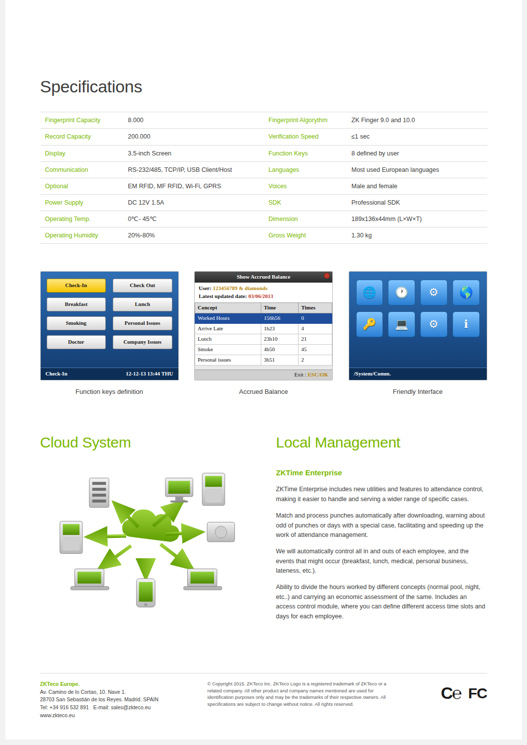Specifications
| Fingerprint Capacity | 8.000 | Fingerprint Algorythm | ZK Finger 9.0 and 10.0 |
| Record Capacity | 200.000 | Verification Speed | ≤1 sec |
| Display | 3.5-inch Screen | Function Keys | 8 defined by user |
| Communication | RS-232/485, TCP/IP, USB Client/Host | Languages | Most used European languages |
| Optional | EM RFID, MF RFID, Wi-Fi, GPRS | Voices | Male and female |
| Power Supply | DC 12V 1.5A | SDK | Professional SDK |
| Operating Temp. | 0℃- 45℃ | Dimension | 189x136x44mm (L×W×T) |
| Operating Humidity | 20%-80% | Gross Weight | 1.30 kg |
Check-In
Check Out
Breakfast
Lunch
Smoking
Personal Issues
Doctor
Company Issues
Check-In 12-12-13 13:44 THU
Function keys definition
Show Accrued Balance
User: 123456789 & diamonds
Latest updated date: 03/06/2013
| Concept | Time | Times |
| --- | --- | --- |
| Worked Hours | 156h56 | 0 |
| Arrive Late | 1h23 | 4 |
| Lunch | 23h10 | 21 |
| Smoke | 4h50 | 45 |
| Personal issues | 3h51 | 2 |
Exit : ESC/OK
Accrued Balance
🌐
🕐
⚙
🌎
🔑
💻
⚙
ℹ
/System/Comm.
Friendly Interface
Cloud System
Local Management
ZKTime Enterprise
ZKTime Enterprise includes new utilities and features to attendance control, making it easier to handle and serving a wider range of specific cases.
Match and process punches automatically after downloading, warning about odd of punches or days with a special case, facilitating and speeding up the work of attendance management.
We will automatically control all in and outs of each employee, and the events that might occur (breakfast, lunch, medical, personal business, lateness, etc.).
Ability to divide the hours worked by different concepts (normal pool, night, etc..) and carrying an economic assessment of the same. Includes an access control module, where you can define different access time slots and days for each employee.
ZKTeco Europe.
Av. Camino de lo Cortao, 10. Nave 1.
28703 San Sebastián de los Reyes. Madrid. SPAIN
Tel: +34 916 532 891 E-mail: sales@zkteco.eu
www.zkteco.eu
© Copyright 2015. ZKTeco Inc. ZKTeco Logo is a registered trademark of ZKTeco or a related company. All other product and company names mentioned are used for identification purposes only and may be the trademarks of their respective owners. All specifications are subject to change without notice. All rights reserved.
C℮ FC